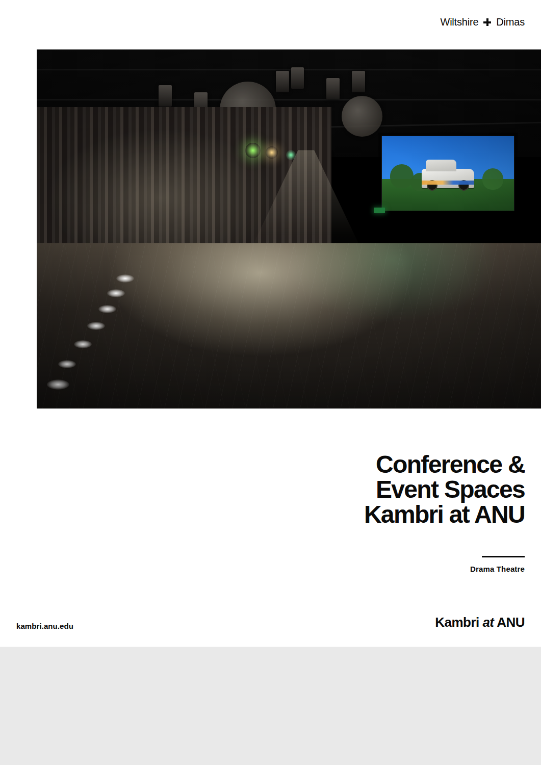Wiltshire Dimas
Conference &
Event Spaces
Kambri at ANU
Drama Theatre
kambri.anu.edu
Kambri at ANU